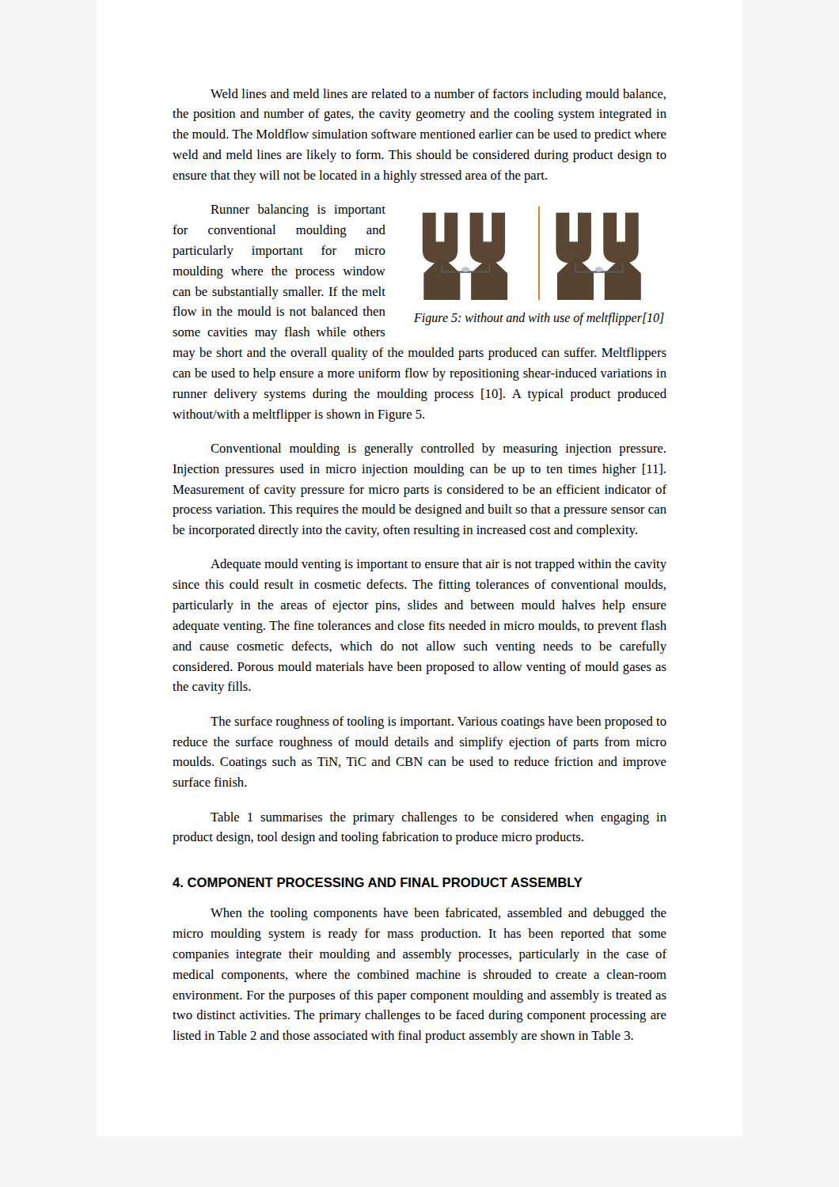Weld lines and meld lines are related to a number of factors including mould balance, the position and number of gates, the cavity geometry and the cooling system integrated in the mould. The Moldflow simulation software mentioned earlier can be used to predict where weld and meld lines are likely to form. This should be considered during product design to ensure that they will not be located in a highly stressed area of the part.
Figure 5: without and with use of meltflipper[10]
Runner balancing is important for conventional moulding and particularly important for micro moulding where the process window can be substantially smaller. If the melt flow in the mould is not balanced then some cavities may flash while others may be short and the overall quality of the moulded parts produced can suffer. Meltflippers can be used to help ensure a more uniform flow by repositioning shear-induced variations in runner delivery systems during the moulding process [10]. A typical product produced without/with a meltflipper is shown in Figure 5.
Conventional moulding is generally controlled by measuring injection pressure. Injection pressures used in micro injection moulding can be up to ten times higher [11]. Measurement of cavity pressure for micro parts is considered to be an efficient indicator of process variation. This requires the mould be designed and built so that a pressure sensor can be incorporated directly into the cavity, often resulting in increased cost and complexity.
Adequate mould venting is important to ensure that air is not trapped within the cavity since this could result in cosmetic defects. The fitting tolerances of conventional moulds, particularly in the areas of ejector pins, slides and between mould halves help ensure adequate venting. The fine tolerances and close fits needed in micro moulds, to prevent flash and cause cosmetic defects, which do not allow such venting needs to be carefully considered. Porous mould materials have been proposed to allow venting of mould gases as the cavity fills.
The surface roughness of tooling is important. Various coatings have been proposed to reduce the surface roughness of mould details and simplify ejection of parts from micro moulds. Coatings such as TiN, TiC and CBN can be used to reduce friction and improve surface finish.
Table 1 summarises the primary challenges to be considered when engaging in product design, tool design and tooling fabrication to produce micro products.
4. COMPONENT PROCESSING AND FINAL PRODUCT ASSEMBLY
When the tooling components have been fabricated, assembled and debugged the micro moulding system is ready for mass production. It has been reported that some companies integrate their moulding and assembly processes, particularly in the case of medical components, where the combined machine is shrouded to create a clean-room environment. For the purposes of this paper component moulding and assembly is treated as two distinct activities. The primary challenges to be faced during component processing are listed in Table 2 and those associated with final product assembly are shown in Table 3.